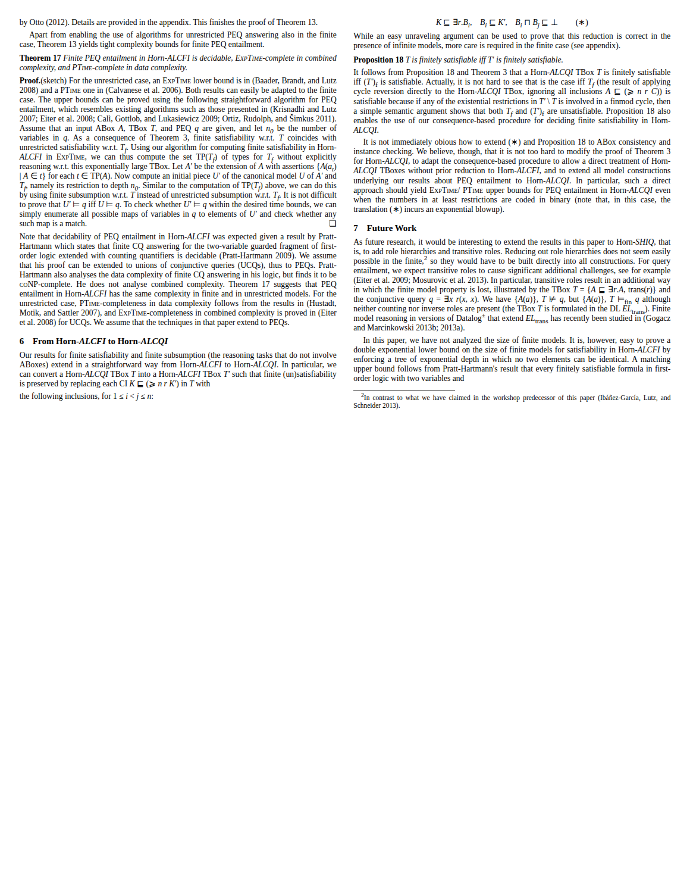by Otto (2012). Details are provided in the appendix. This finishes the proof of Theorem 13.
Apart from enabling the use of algorithms for unrestricted PEQ answering also in the finite case, Theorem 13 yields tight complexity bounds for finite PEQ entailment.
Theorem 17 Finite PEQ entailment in Horn-ALCFI is decidable, ExpTime-complete in combined complexity, and PTime-complete in data complexity.
Proof.(sketch) For the unrestricted case, an ExpTime lower bound is in (Baader, Brandt, and Lutz 2008) and a PTime one in (Calvanese et al. 2006). Both results can easily be adapted to the finite case. The upper bounds can be proved using the following straightforward algorithm for PEQ entailment, which resembles existing algorithms such as those presented in (Krisnadhi and Lutz 2007; Eiter et al. 2008; Calì, Gottlob, and Lukasiewicz 2009; Ortiz, Rudolph, and Šimkus 2011). Assume that an input ABox A, TBox T, and PEQ q are given, and let n0 be the number of variables in q. As a consequence of Theorem 3, finite satisfiability w.r.t. T coincides with unrestricted satisfiability w.r.t. Tf. Using our algorithm for computing finite satisfiability in Horn-ALCFI in ExpTime, we can thus compute the set TP(Tf) of types for Tf without explicitly reasoning w.r.t. this exponentially large TBox. Let A′ be the extension of A with assertions {A(at) | A ∈ t} for each t ∈ TP(A). Now compute an initial piece U′ of the canonical model U of A′ and Tf, namely its restriction to depth n0. Similar to the computation of TP(Tf) above, we can do this by using finite subsumption w.r.t. T instead of unrestricted subsumption w.r.t. Tf. It is not difficult to prove that U′ ⊨ q iff U ⊨ q. To check whether U′ ⊨ q within the desired time bounds, we can simply enumerate all possible maps of variables in q to elements of U′ and check whether any such map is a match. ❏
Note that decidability of PEQ entailment in Horn-ALCFI was expected given a result by Pratt-Hartmann which states that finite CQ answering for the two-variable guarded fragment of first-order logic extended with counting quantifiers is decidable (Pratt-Hartmann 2009). We assume that his proof can be extended to unions of conjunctive queries (UCQs), thus to PEQs. Pratt-Hartmann also analyses the data complexity of finite CQ answering in his logic, but finds it to be coNP-complete. He does not analyse combined complexity. Theorem 17 suggests that PEQ entailment in Horn-ALCFI has the same complexity in finite and in unrestricted models. For the unrestricted case, PTime-completeness in data complexity follows from the results in (Hustadt, Motik, and Sattler 2007), and ExpTime-completeness in combined complexity is proved in (Eiter et al. 2008) for UCQs. We assume that the techniques in that paper extend to PEQs.
6 From Horn-ALCFI to Horn-ALCQI
Our results for finite satisfiability and finite subsumption (the reasoning tasks that do not involve ABoxes) extend in a straightforward way from Horn-ALCFI to Horn-ALCQI. In particular, we can convert a Horn-ALCQI TBox T into a Horn-ALCFI TBox T′ such that finite (un)satisfiability is preserved by replacing each CI K ⊑ (⩾ n r K′) in T with
the following inclusions, for 1 ≤ i < j ≤ n:
K ⊑ ∃r.Bi, Bi ⊑ K′, Bi ⊓ Bj ⊑ ⊥(∗)
While an easy unraveling argument can be used to prove that this reduction is correct in the presence of infinite models, more care is required in the finite case (see appendix).
Proposition 18 T is finitely satisfiable iff T′ is finitely satisfiable.
It follows from Proposition 18 and Theorem 3 that a Horn-ALCQI TBox T is finitely satisfiable iff (T′)f is satisfiable. Actually, it is not hard to see that is the case iff Tf (the result of applying cycle reversion directly to the Horn-ALCQI TBox, ignoring all inclusions A ⊑ (⩾ n r C)) is satisfiable because if any of the existential restrictions in T′ \ T is involved in a finmod cycle, then a simple semantic argument shows that both Tf and (T′)f are unsatisfiable. Proposition 18 also enables the use of our consequence-based procedure for deciding finite satisfiability in Horn-ALCQI.
It is not immediately obious how to extend (∗) and Proposition 18 to ABox consistency and instance checking. We believe, though, that it is not too hard to modify the proof of Theorem 3 for Horn-ALCQI, to adapt the consequence-based procedure to allow a direct treatment of Horn-ALCQI TBoxes without prior reduction to Horn-ALCFI, and to extend all model constructions underlying our results about PEQ entailment to Horn-ALCQI. In particular, such a direct approach should yield ExpTime/ PTime upper bounds for PEQ entailment in Horn-ALCQI even when the numbers in at least restrictions are coded in binary (note that, in this case, the translation (∗) incurs an exponential blowup).
7 Future Work
As future research, it would be interesting to extend the results in this paper to Horn-SHIQ, that is, to add role hierarchies and transitive roles. Reducing out role hierarchies does not seem easily possible in the finite,2 so they would have to be built directly into all constructions. For query entailment, we expect transitive roles to cause significant additional challenges, see for example (Eiter et al. 2009; Mosurovic et al. 2013). In particular, transitive roles result in an additional way in which the finite model property is lost, illustrated by the TBox T = {A ⊑ ∃r.A, trans(r)} and the conjunctive query q = ∃x r(x, x). We have {A(a)}, T ⊭ q, but {A(a)}, T ⊨fin q although neither counting nor inverse roles are present (the TBox T is formulated in the DL ELtrans). Finite model reasoning in versions of Datalog± that extend ELtrans has recently been studied in (Gogacz and Marcinkowski 2013b; 2013a).
In this paper, we have not analyzed the size of finite models. It is, however, easy to prove a double exponential lower bound on the size of finite models for satisfiability in Horn-ALCFI by enforcing a tree of exponential depth in which no two elements can be identical. A matching upper bound follows from Pratt-Hartmann's result that every finitely satisfiable formula in first-order logic with two variables and
2In contrast to what we have claimed in the workshop predecessor of this paper (Ibáñez-García, Lutz, and Schneider 2013).